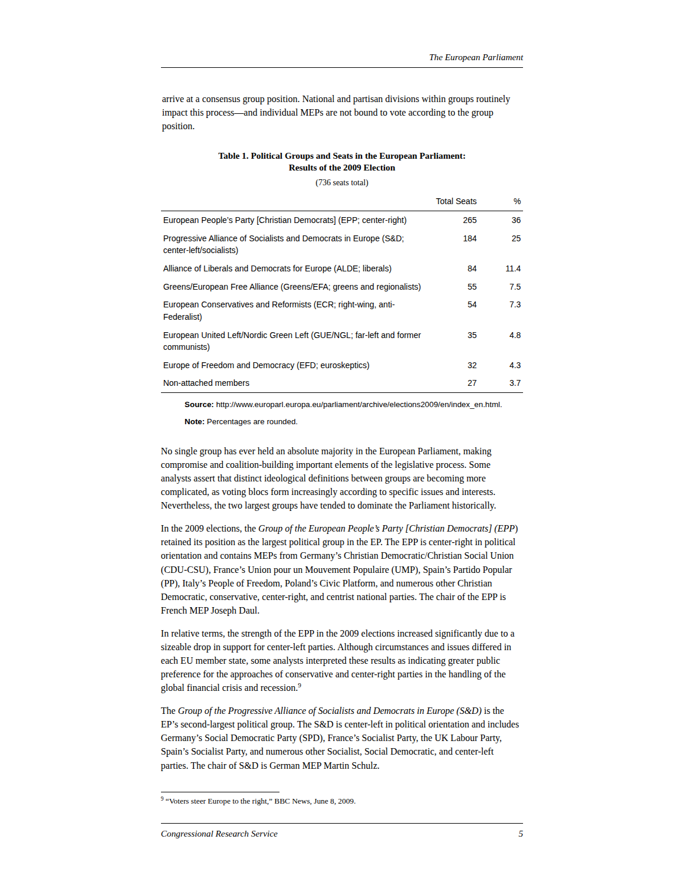The European Parliament
arrive at a consensus group position. National and partisan divisions within groups routinely impact this process—and individual MEPs are not bound to vote according to the group position.
Table 1. Political Groups and Seats in the European Parliament:
Results of the 2009 Election
(736 seats total)
| | Total Seats | % |
| --- | --- | --- |
| European People’s Party [Christian Democrats] (EPP; center-right) | 265 | 36 |
| Progressive Alliance of Socialists and Democrats in Europe (S&D; center-left/socialists) | 184 | 25 |
| Alliance of Liberals and Democrats for Europe (ALDE; liberals) | 84 | 11.4 |
| Greens/European Free Alliance (Greens/EFA; greens and regionalists) | 55 | 7.5 |
| European Conservatives and Reformists (ECR; right-wing, anti-Federalist) | 54 | 7.3 |
| European United Left/Nordic Green Left (GUE/NGL; far-left and former communists) | 35 | 4.8 |
| Europe of Freedom and Democracy (EFD; euroskeptics) | 32 | 4.3 |
| Non-attached members | 27 | 3.7 |
Source: http://www.europarl.europa.eu/parliament/archive/elections2009/en/index_en.html.
Note: Percentages are rounded.
No single group has ever held an absolute majority in the European Parliament, making compromise and coalition-building important elements of the legislative process. Some analysts assert that distinct ideological definitions between groups are becoming more complicated, as voting blocs form increasingly according to specific issues and interests. Nevertheless, the two largest groups have tended to dominate the Parliament historically.
In the 2009 elections, the Group of the European People’s Party [Christian Democrats] (EPP) retained its position as the largest political group in the EP. The EPP is center-right in political orientation and contains MEPs from Germany’s Christian Democratic/Christian Social Union (CDU-CSU), France’s Union pour un Mouvement Populaire (UMP), Spain’s Partido Popular (PP), Italy’s People of Freedom, Poland’s Civic Platform, and numerous other Christian Democratic, conservative, center-right, and centrist national parties. The chair of the EPP is French MEP Joseph Daul.
In relative terms, the strength of the EPP in the 2009 elections increased significantly due to a sizeable drop in support for center-left parties. Although circumstances and issues differed in each EU member state, some analysts interpreted these results as indicating greater public preference for the approaches of conservative and center-right parties in the handling of the global financial crisis and recession.9
The Group of the Progressive Alliance of Socialists and Democrats in Europe (S&D) is the EP’s second-largest political group. The S&D is center-left in political orientation and includes Germany’s Social Democratic Party (SPD), France’s Socialist Party, the UK Labour Party, Spain’s Socialist Party, and numerous other Socialist, Social Democratic, and center-left parties. The chair of S&D is German MEP Martin Schulz.
9 “Voters steer Europe to the right,” BBC News, June 8, 2009.
Congressional Research Service 5